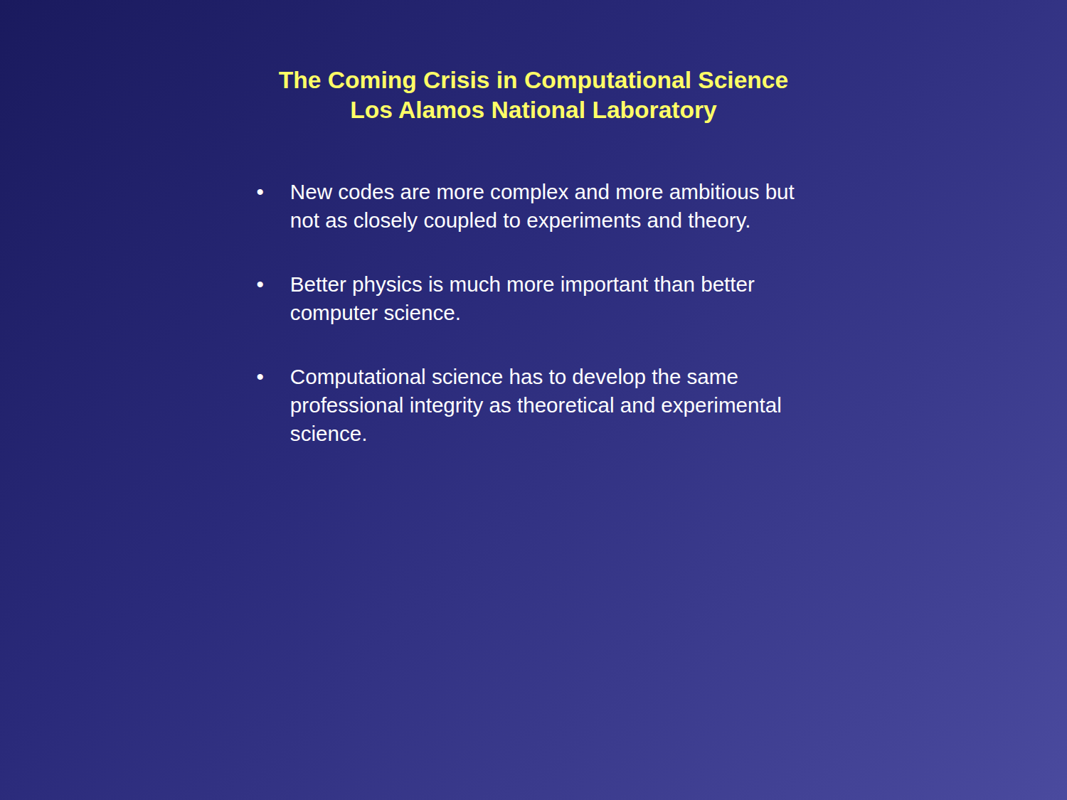The Coming Crisis in Computational Science
Los Alamos National Laboratory
New codes are more complex and more ambitious but not as closely coupled to experiments and theory.
Better physics is much more important than better computer science.
Computational science has to develop the same professional integrity as theoretical and experimental science.